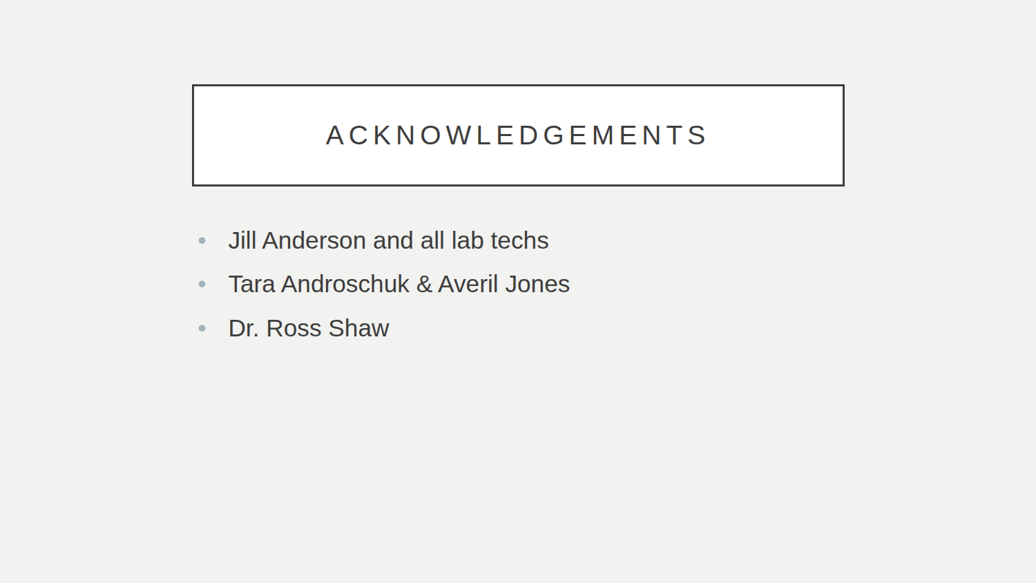Acknowledgements
Jill Anderson and all lab techs
Tara Androschuk & Averil Jones
Dr. Ross Shaw